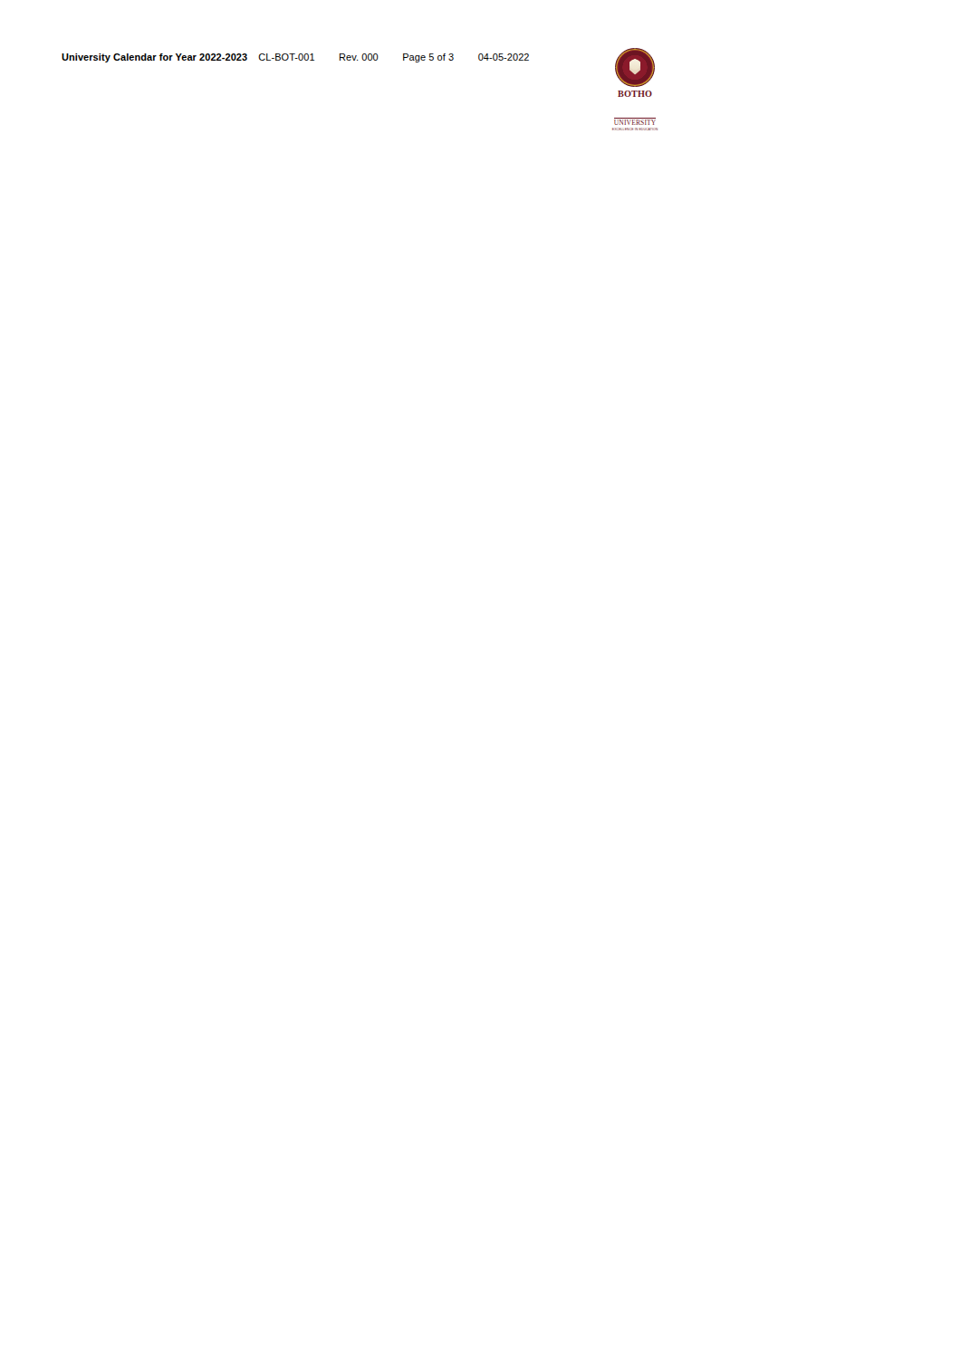University Calendar for Year 2022-2023 CL-BOT-001 Rev. 000 Page 5 of 3 04-05-2022
BOTHO
UNIVERSITY
EXCELLENCE IN EDUCATION